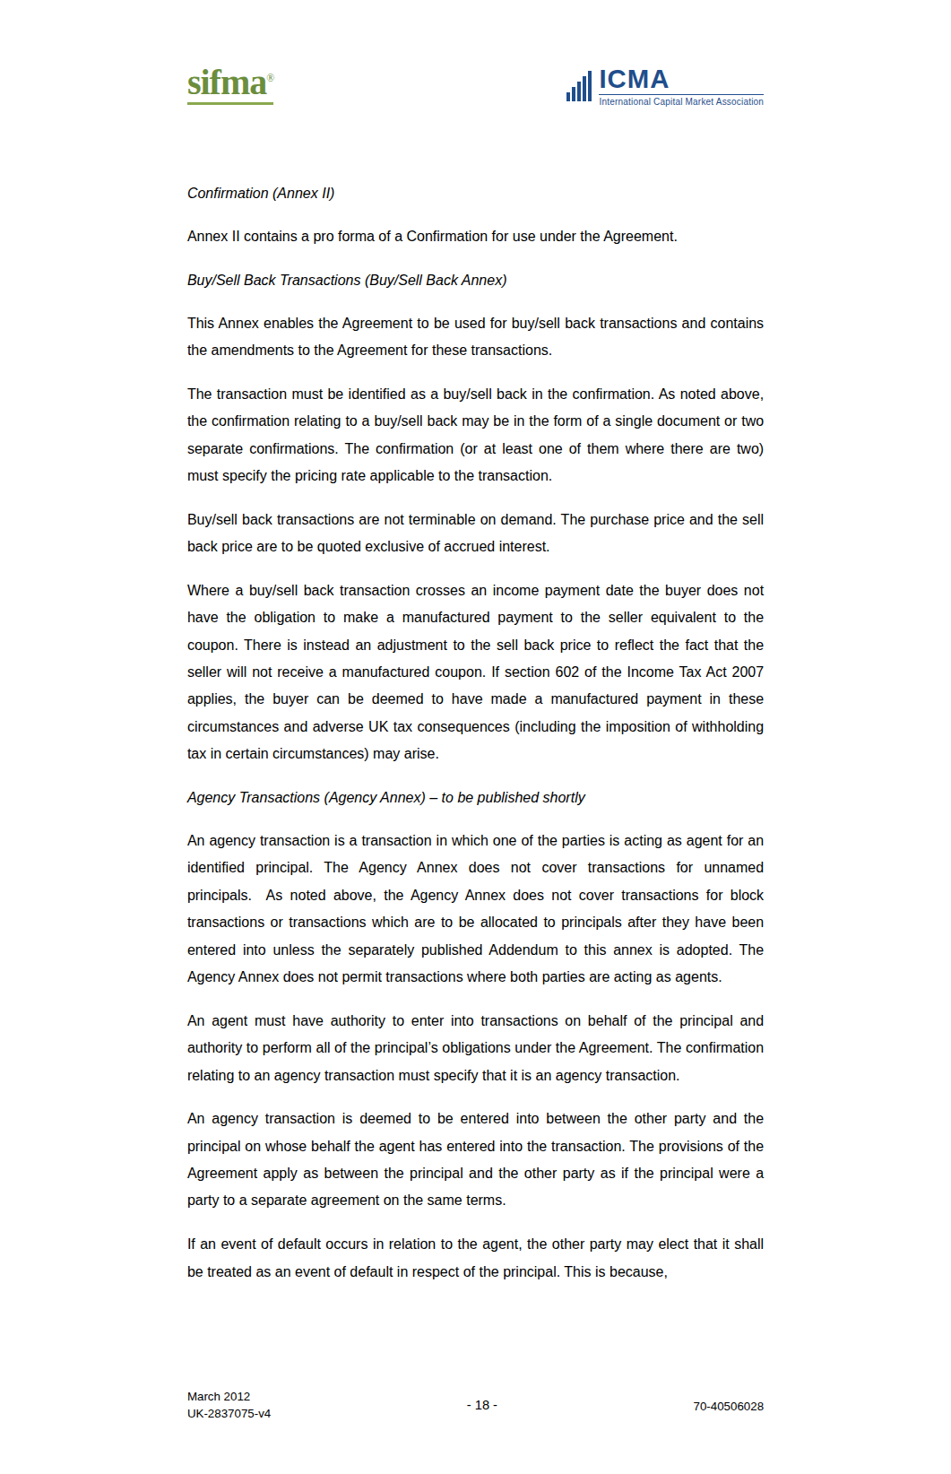sifma®
ICMA
International Capital Market Association
Confirmation (Annex II)
Annex II contains a pro forma of a Confirmation for use under the Agreement.
Buy/Sell Back Transactions (Buy/Sell Back Annex)
This Annex enables the Agreement to be used for buy/sell back transactions and contains the amendments to the Agreement for these transactions.
The transaction must be identified as a buy/sell back in the confirmation. As noted above, the confirmation relating to a buy/sell back may be in the form of a single document or two separate confirmations. The confirmation (or at least one of them where there are two) must specify the pricing rate applicable to the transaction.
Buy/sell back transactions are not terminable on demand. The purchase price and the sell back price are to be quoted exclusive of accrued interest.
Where a buy/sell back transaction crosses an income payment date the buyer does not have the obligation to make a manufactured payment to the seller equivalent to the coupon. There is instead an adjustment to the sell back price to reflect the fact that the seller will not receive a manufactured coupon. If section 602 of the Income Tax Act 2007 applies, the buyer can be deemed to have made a manufactured payment in these circumstances and adverse UK tax consequences (including the imposition of withholding tax in certain circumstances) may arise.
Agency Transactions (Agency Annex) – to be published shortly
An agency transaction is a transaction in which one of the parties is acting as agent for an identified principal. The Agency Annex does not cover transactions for unnamed principals. As noted above, the Agency Annex does not cover transactions for block transactions or transactions which are to be allocated to principals after they have been entered into unless the separately published Addendum to this annex is adopted. The Agency Annex does not permit transactions where both parties are acting as agents.
An agent must have authority to enter into transactions on behalf of the principal and authority to perform all of the principal’s obligations under the Agreement. The confirmation relating to an agency transaction must specify that it is an agency transaction.
An agency transaction is deemed to be entered into between the other party and the principal on whose behalf the agent has entered into the transaction. The provisions of the Agreement apply as between the principal and the other party as if the principal were a party to a separate agreement on the same terms.
If an event of default occurs in relation to the agent, the other party may elect that it shall be treated as an event of default in respect of the principal. This is because,
March 2012
UK-2837075-v4
- 18 -
70-40506028